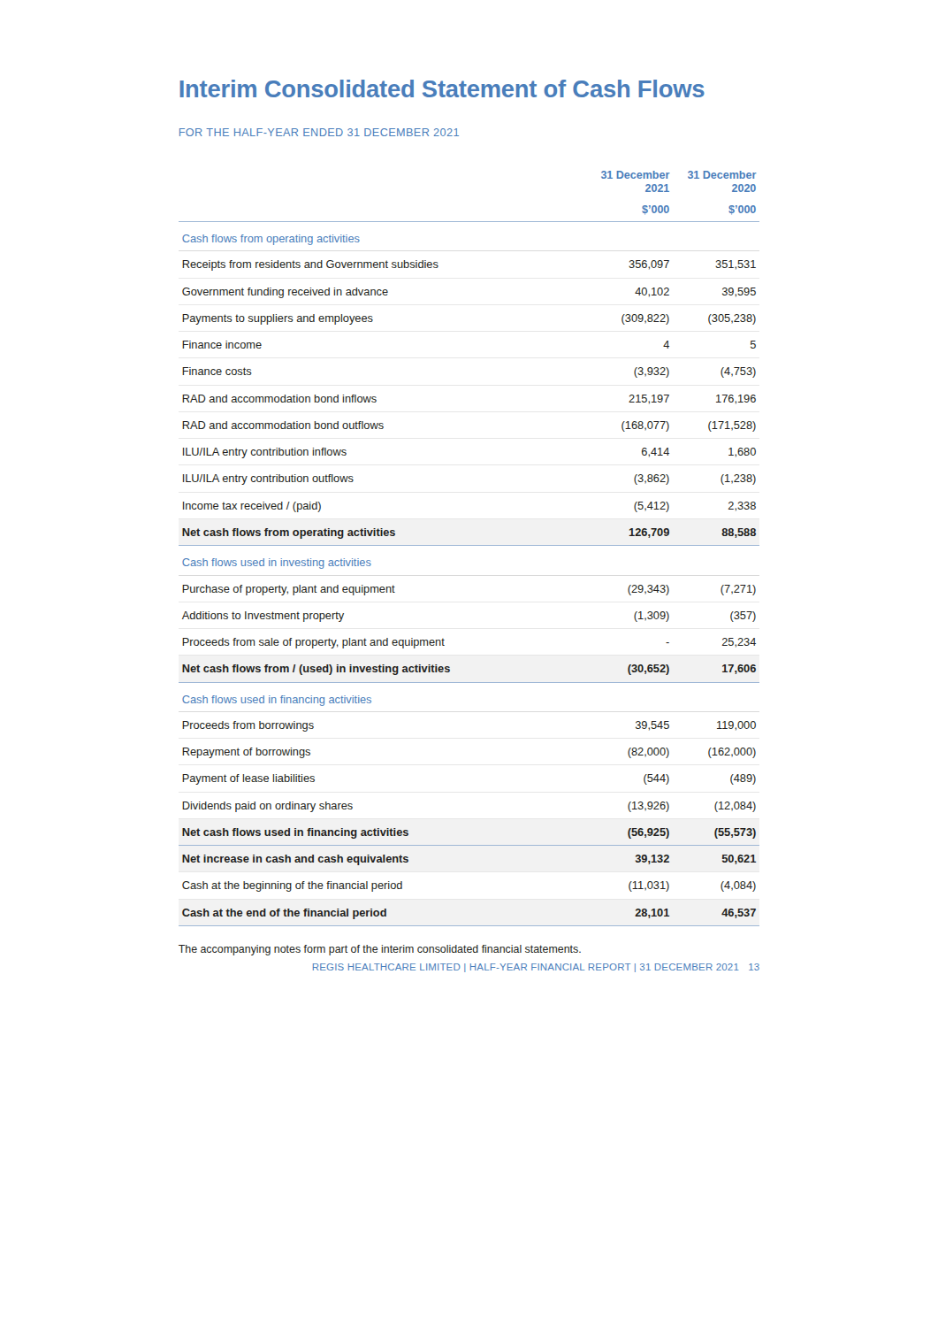Interim Consolidated Statement of Cash Flows
FOR THE HALF-YEAR ENDED 31 DECEMBER 2021
| | 31 December 2021 | 31 December 2020 |
| --- | --- | --- |
| | $’000 | $’000 |
| Cash flows from operating activities | | |
| Receipts from residents and Government subsidies | 356,097 | 351,531 |
| Government funding received in advance | 40,102 | 39,595 |
| Payments to suppliers and employees | (309,822) | (305,238) |
| Finance income | 4 | 5 |
| Finance costs | (3,932) | (4,753) |
| RAD and accommodation bond inflows | 215,197 | 176,196 |
| RAD and accommodation bond outflows | (168,077) | (171,528) |
| ILU/ILA entry contribution inflows | 6,414 | 1,680 |
| ILU/ILA entry contribution outflows | (3,862) | (1,238) |
| Income tax received / (paid) | (5,412) | 2,338 |
| Net cash flows from operating activities | 126,709 | 88,588 |
| Cash flows used in investing activities | | |
| Purchase of property, plant and equipment | (29,343) | (7,271) |
| Additions to Investment property | (1,309) | (357) |
| Proceeds from sale of property, plant and equipment | - | 25,234 |
| Net cash flows from / (used) in investing activities | (30,652) | 17,606 |
| Cash flows used in financing activities | | |
| Proceeds from borrowings | 39,545 | 119,000 |
| Repayment of borrowings | (82,000) | (162,000) |
| Payment of lease liabilities | (544) | (489) |
| Dividends paid on ordinary shares | (13,926) | (12,084) |
| Net cash flows used in financing activities | (56,925) | (55,573) |
| Net increase in cash and cash equivalents | 39,132 | 50,621 |
| Cash at the beginning of the financial period | (11,031) | (4,084) |
| Cash at the end of the financial period | 28,101 | 46,537 |
The accompanying notes form part of the interim consolidated financial statements.
REGIS HEALTHCARE LIMITED | HALF-YEAR FINANCIAL REPORT | 31 DECEMBER 2021 13